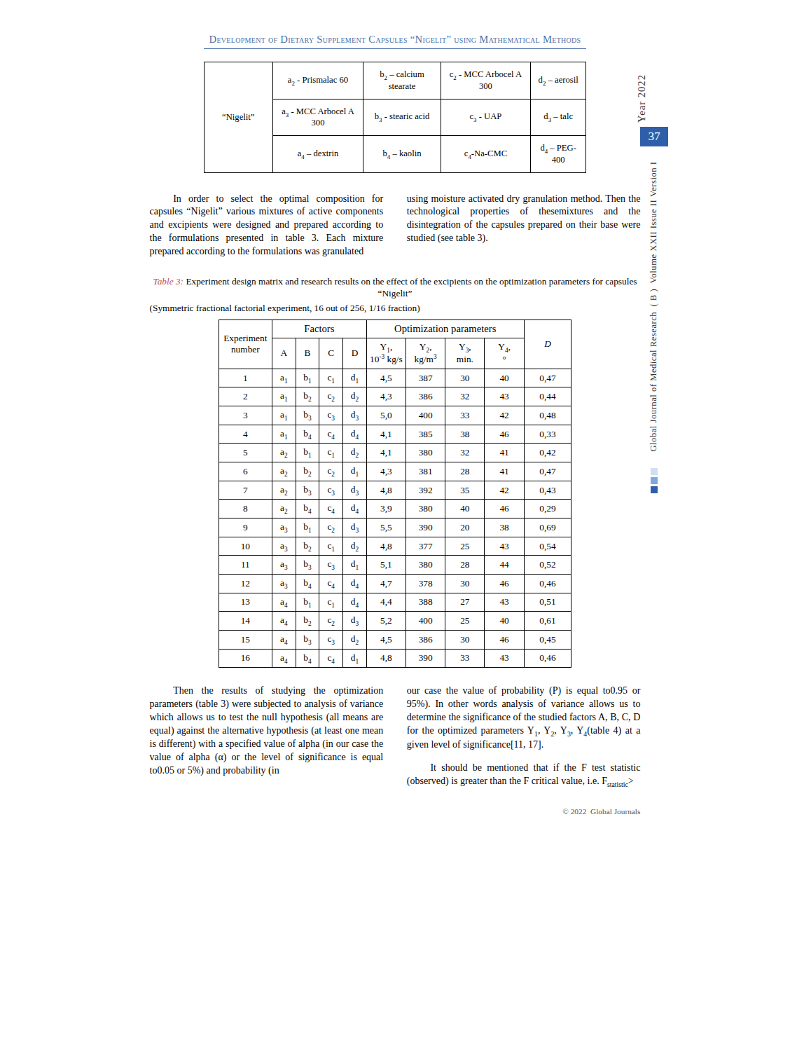Development of Dietary Supplement Capsules “Nigelit” using Mathematical Methods
Year 2022
37
Global Journal of Medical Research ( B ) Volume XXII Issue II Version I
| “Nigelit” | a 2 - Prismalac 60 | b 2 – calcium stearate | c 2 - MCC Arbocel A 300 | d 2 – aerosil |
| a 3 - MCC Arbocel A 300 | b 3 - stearic acid | c 3 - UAP | d 3 – talc |
| a 4 – dextrin | b 4 – kaolin | c 4 -Na-CMC | d 4 – PEG-400 |
In order to select the optimal composition for capsules “Nigelit” various mixtures of active components and excipients were designed and prepared according to the formulations presented in table 3. Each mixture prepared according to the formulations was granulated
using moisture activated dry granulation method. Then the technological properties of thesemixtures and the disintegration of the capsules prepared on their base were studied (see table 3).
Table 3: Experiment design matrix and research results on the effect of the excipients on the optimization parameters for capsules “Nigelit”
(Symmetric fractional factorial experiment, 16 out of 256, 1/16 fraction)
| Experiment number | Factors | Optimization parameters | D |
| --- | --- | --- | --- |
| A | B | C | D | Y 1 , 10 -3 kg/s | Y 2 , kg/m 3 | Y 3 , min. | Y 4 , ° |
| 1 | a 1 | b 1 | c 1 | d 1 | 4,5 | 387 | 30 | 40 | 0,47 |
| 2 | a 1 | b 2 | c 2 | d 2 | 4,3 | 386 | 32 | 43 | 0,44 |
| 3 | a 1 | b 3 | c 3 | d 3 | 5,0 | 400 | 33 | 42 | 0,48 |
| 4 | a 1 | b 4 | c 4 | d 4 | 4,1 | 385 | 38 | 46 | 0,33 |
| 5 | a 2 | b 1 | c 1 | d 2 | 4,1 | 380 | 32 | 41 | 0,42 |
| 6 | a 2 | b 2 | c 2 | d 1 | 4,3 | 381 | 28 | 41 | 0,47 |
| 7 | a 2 | b 3 | c 3 | d 3 | 4,8 | 392 | 35 | 42 | 0,43 |
| 8 | a 2 | b 4 | c 4 | d 4 | 3,9 | 380 | 40 | 46 | 0,29 |
| 9 | a 3 | b 1 | c 2 | d 3 | 5,5 | 390 | 20 | 38 | 0,69 |
| 10 | a 3 | b 2 | c 1 | d 2 | 4,8 | 377 | 25 | 43 | 0,54 |
| 11 | a 3 | b 3 | c 3 | d 1 | 5,1 | 380 | 28 | 44 | 0,52 |
| 12 | a 3 | b 4 | c 4 | d 4 | 4,7 | 378 | 30 | 46 | 0,46 |
| 13 | a 4 | b 1 | c 1 | d 4 | 4,4 | 388 | 27 | 43 | 0,51 |
| 14 | a 4 | b 2 | c 2 | d 3 | 5,2 | 400 | 25 | 40 | 0,61 |
| 15 | a 4 | b 3 | c 3 | d 2 | 4,5 | 386 | 30 | 46 | 0,45 |
| 16 | a 4 | b 4 | c 4 | d 1 | 4,8 | 390 | 33 | 43 | 0,46 |
Then the results of studying the optimization parameters (table 3) were subjected to analysis of variance which allows us to test the null hypothesis (all means are equal) against the alternative hypothesis (at least one mean is different) with a specified value of alpha (in our case the value of alpha (α) or the level of significance is equal to0.05 or 5%) and probability (in
our case the value of probability (P) is equal to0.95 or 95%). In other words analysis of variance allows us to determine the significance of the studied factors A, B, C, D for the optimized parameters Y1, Y2, Y3, Y4(table 4) at a given level of significance[11, 17].
It should be mentioned that if the F test statistic (observed) is greater than the F critical value, i.e. Fstatistic>
© 2022 Global Journals